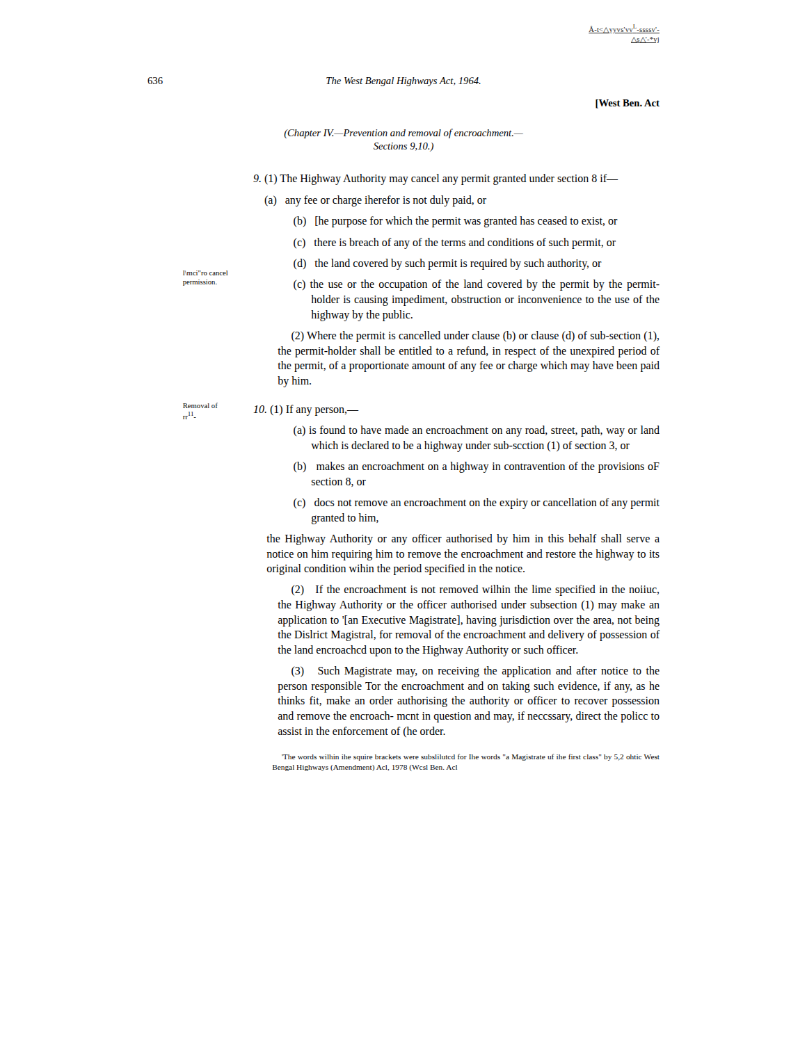Å‑t<△yyvs'vvL-ssssv'-
△s△'-*vj
636
The West Bengal Highways Act, 1964.
[West Ben. Act
(Chapter IV.—Prevention and removal of encroachment.—
Sections 9,10.)
9. (1) The Highway Authority may cancel any permit granted under section 8 if—
(a) any fee or charge iherefor is not duly paid, or
(b) [he purpose for which the permit was granted has ceased to exist, or
(c) there is breach of any of the terms and conditions of such permit, or
(d) the land covered by such permit is required by such authority, or
(c) the use or the occupation of the land covered by the permit by the permit-holder is causing impediment, obstruction or inconvenience to the use of the highway by the public.
l\mci"ro cancel permission.
(2) Where the permit is cancelled under clause (b) or clause (d) of sub-section (1), the permit-holder shall be entitled to a refund, in respect of the unexpired period of the permit, of a proportionate amount of any fee or charge which may have been paid by him.
Removal of
rr11-
10. (1) If any person,—
(a) is found to have made an encroachment on any road, street, path, way or land which is declared to be a highway under sub-scction (1) of section 3, or
(b) makes an encroachment on a highway in contravention of the provisions oF section 8, or
(c) docs not remove an encroachment on the expiry or cancellation of any permit granted to him,
the Highway Authority or any officer authorised by him in this behalf shall serve a notice on him requiring him to remove the encroachment and restore the highway to its original condition wihin the period specified in the notice.
(2) If the encroachment is not removed wilhin the lime specified in the noiiuc, the Highway Authority or the officer authorised under subsection (1) may make an application to '[an Executive Magistrate], having jurisdiction over the area, not being the Dislrict Magistral, for removal of the encroachment and delivery of possession of the land encroachcd upon to the Highway Authority or such officer.
(3) Such Magistrate may, on receiving the application and after notice to the person responsible Tor the encroachment and on taking such evidence, if any, as he thinks fit, make an order authorising the authority or officer to recover possession and remove the encroach- mcnt in question and may, if neccssary, direct the policc to assist in the enforcement of (he order.
'The words wilhin ihe squire brackets were subslilutcd for Ihe words "a Magistrate uf ihe first class" by 5,2 ohtic West Bengal Highways (Amendment) Acl, 1978 (Wcsl Ben. Acl